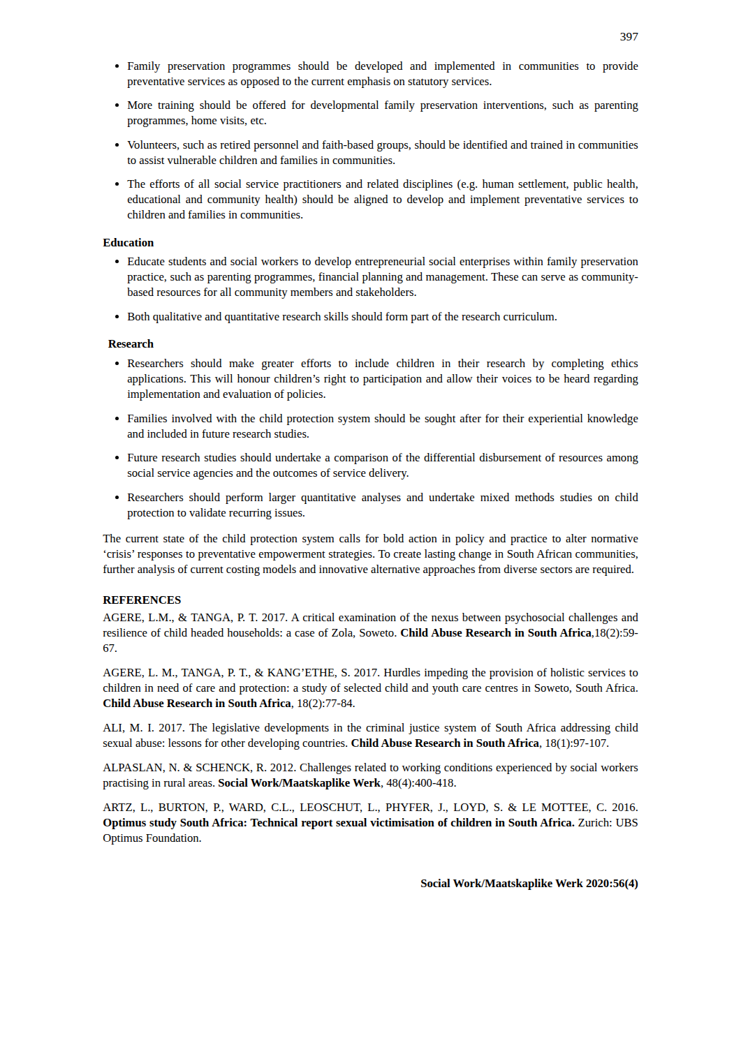397
Family preservation programmes should be developed and implemented in communities to provide preventative services as opposed to the current emphasis on statutory services.
More training should be offered for developmental family preservation interventions, such as parenting programmes, home visits, etc.
Volunteers, such as retired personnel and faith-based groups, should be identified and trained in communities to assist vulnerable children and families in communities.
The efforts of all social service practitioners and related disciplines (e.g. human settlement, public health, educational and community health) should be aligned to develop and implement preventative services to children and families in communities.
Education
Educate students and social workers to develop entrepreneurial social enterprises within family preservation practice, such as parenting programmes, financial planning and management. These can serve as community-based resources for all community members and stakeholders.
Both qualitative and quantitative research skills should form part of the research curriculum.
Research
Researchers should make greater efforts to include children in their research by completing ethics applications. This will honour children’s right to participation and allow their voices to be heard regarding implementation and evaluation of policies.
Families involved with the child protection system should be sought after for their experiential knowledge and included in future research studies.
Future research studies should undertake a comparison of the differential disbursement of resources among social service agencies and the outcomes of service delivery.
Researchers should perform larger quantitative analyses and undertake mixed methods studies on child protection to validate recurring issues.
The current state of the child protection system calls for bold action in policy and practice to alter normative ‘crisis’ responses to preventative empowerment strategies. To create lasting change in South African communities, further analysis of current costing models and innovative alternative approaches from diverse sectors are required.
REFERENCES
AGERE, L.M., & TANGA, P. T. 2017. A critical examination of the nexus between psychosocial challenges and resilience of child headed households: a case of Zola, Soweto. Child Abuse Research in South Africa,18(2):59-67.
AGERE, L. M., TANGA, P. T., & KANG’ETHE, S. 2017. Hurdles impeding the provision of holistic services to children in need of care and protection: a study of selected child and youth care centres in Soweto, South Africa. Child Abuse Research in South Africa, 18(2):77-84.
ALI, M. I. 2017. The legislative developments in the criminal justice system of South Africa addressing child sexual abuse: lessons for other developing countries. Child Abuse Research in South Africa, 18(1):97-107.
ALPASLAN, N. & SCHENCK, R. 2012. Challenges related to working conditions experienced by social workers practising in rural areas. Social Work/Maatskaplike Werk, 48(4):400-418.
ARTZ, L., BURTON, P., WARD, C.L., LEOSCHUT, L., PHYFER, J., LOYD, S. & LE MOTTEE, C. 2016. Optimus study South Africa: Technical report sexual victimisation of children in South Africa. Zurich: UBS Optimus Foundation.
Social Work/Maatskaplike Werk 2020:56(4)